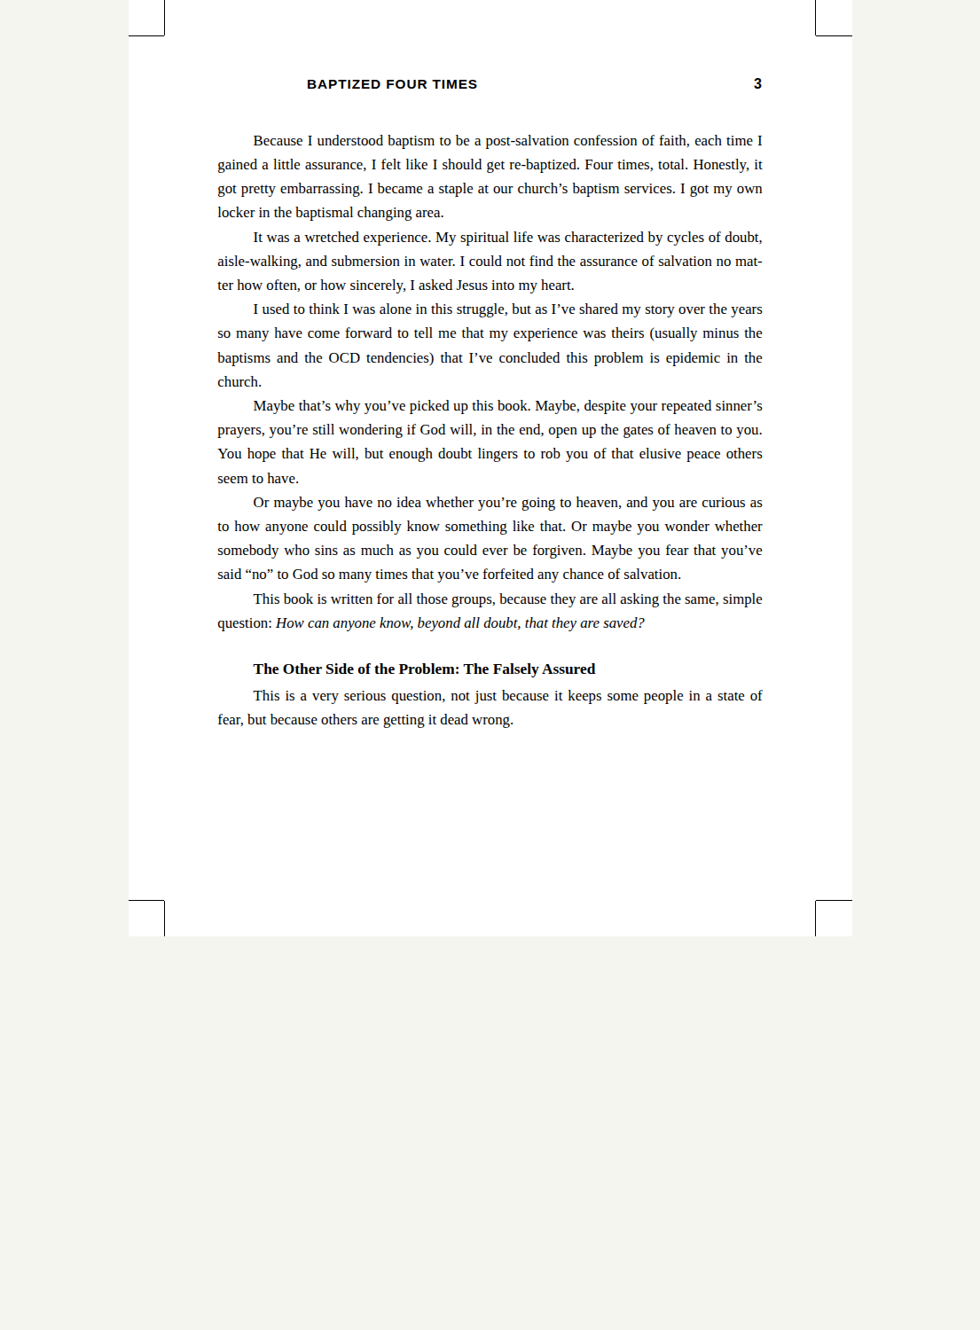BAPTIZED FOUR TIMES 3
Because I understood baptism to be a post-salvation confession of faith, each time I gained a little assurance, I felt like I should get re-baptized. Four times, total. Honestly, it got pretty embarrassing. I became a staple at our church’s baptism services. I got my own locker in the baptismal changing area.
It was a wretched experience. My spiritual life was characterized by cycles of doubt, aisle-walking, and submersion in water. I could not find the assurance of salvation no matter how often, or how sincerely, I asked Jesus into my heart.
I used to think I was alone in this struggle, but as I’ve shared my story over the years so many have come forward to tell me that my experience was theirs (usually minus the baptisms and the OCD tendencies) that I’ve concluded this problem is epidemic in the church.
Maybe that’s why you’ve picked up this book. Maybe, despite your repeated sinner’s prayers, you’re still wondering if God will, in the end, open up the gates of heaven to you. You hope that He will, but enough doubt lingers to rob you of that elusive peace others seem to have.
Or maybe you have no idea whether you’re going to heaven, and you are curious as to how anyone could possibly know something like that. Or maybe you wonder whether somebody who sins as much as you could ever be forgiven. Maybe you fear that you’ve said “no” to God so many times that you’ve forfeited any chance of salvation.
This book is written for all those groups, because they are all asking the same, simple question: How can anyone know, beyond all doubt, that they are saved?
The Other Side of the Problem: The Falsely Assured
This is a very serious question, not just because it keeps some people in a state of fear, but because others are getting it dead wrong.